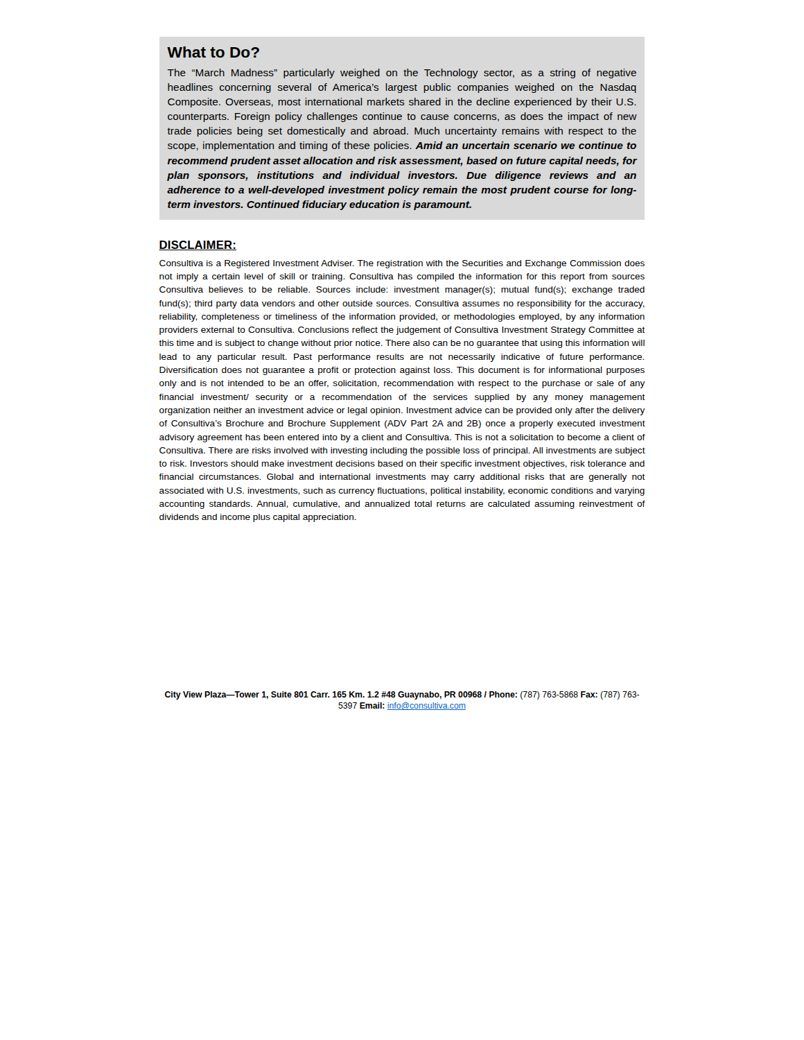What to Do?
The “March Madness” particularly weighed on the Technology sector, as a string of negative headlines concerning several of America’s largest public companies weighed on the Nasdaq Composite. Overseas, most international markets shared in the decline experienced by their U.S. counterparts. Foreign policy challenges continue to cause concerns, as does the impact of new trade policies being set domestically and abroad. Much uncertainty remains with respect to the scope, implementation and timing of these policies. Amid an uncertain scenario we continue to recommend prudent asset allocation and risk assessment, based on future capital needs, for plan sponsors, institutions and individual investors. Due diligence reviews and an adherence to a well-developed investment policy remain the most prudent course for long-term investors. Continued fiduciary education is paramount.
DISCLAIMER:
Consultiva is a Registered Investment Adviser. The registration with the Securities and Exchange Commission does not imply a certain level of skill or training. Consultiva has compiled the information for this report from sources Consultiva believes to be reliable. Sources include: investment manager(s); mutual fund(s); exchange traded fund(s); third party data vendors and other outside sources. Consultiva assumes no responsibility for the accuracy, reliability, completeness or timeliness of the information provided, or methodologies employed, by any information providers external to Consultiva. Conclusions reflect the judgement of Consultiva Investment Strategy Committee at this time and is subject to change without prior notice. There also can be no guarantee that using this information will lead to any particular result. Past performance results are not necessarily indicative of future performance. Diversification does not guarantee a profit or protection against loss. This document is for informational purposes only and is not intended to be an offer, solicitation, recommendation with respect to the purchase or sale of any financial investment/ security or a recommendation of the services supplied by any money management organization neither an investment advice or legal opinion. Investment advice can be provided only after the delivery of Consultiva’s Brochure and Brochure Supplement (ADV Part 2A and 2B) once a properly executed investment advisory agreement has been entered into by a client and Consultiva. This is not a solicitation to become a client of Consultiva. There are risks involved with investing including the possible loss of principal. All investments are subject to risk. Investors should make investment decisions based on their specific investment objectives, risk tolerance and financial circumstances. Global and international investments may carry additional risks that are generally not associated with U.S. investments, such as currency fluctuations, political instability, economic conditions and varying accounting standards. Annual, cumulative, and annualized total returns are calculated assuming reinvestment of dividends and income plus capital appreciation.
City View Plaza—Tower 1, Suite 801 Carr. 165 Km. 1.2 #48 Guaynabo, PR 00968 / Phone: (787) 763-5868 Fax: (787) 763-5397 Email: info@consultiva.com